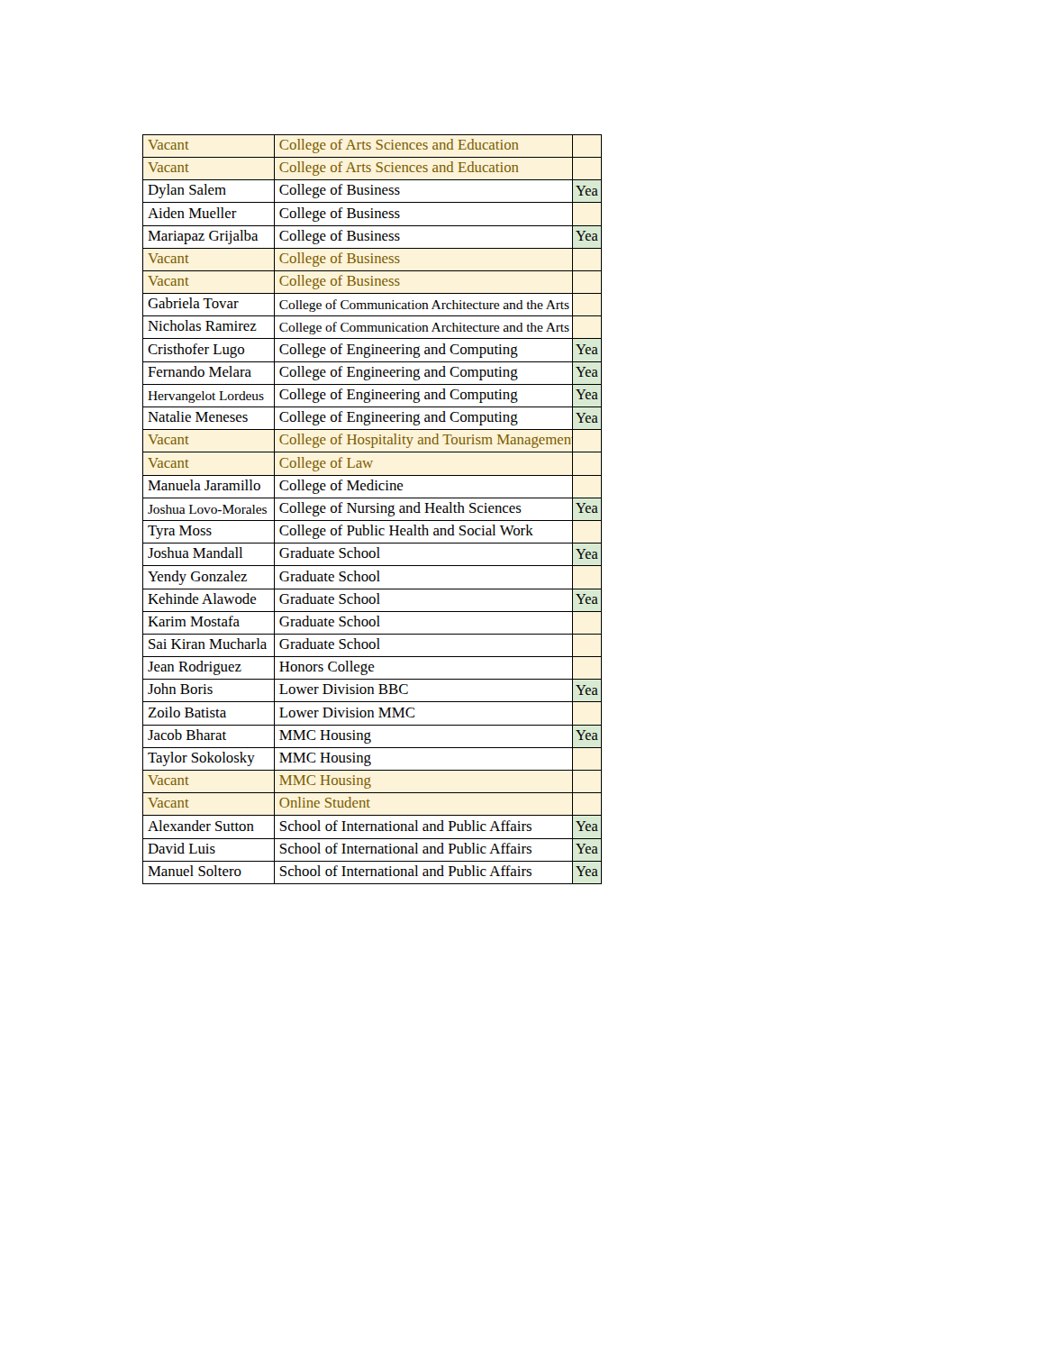| Vacant | College of Arts Sciences and Education | |
| Vacant | College of Arts Sciences and Education | |
| Dylan Salem | College of Business | Yea |
| Aiden Mueller | College of Business | |
| Mariapaz Grijalba | College of Business | Yea |
| Vacant | College of Business | |
| Vacant | College of Business | |
| Gabriela Tovar | College of Communication Architecture and the Arts | |
| Nicholas Ramirez | College of Communication Architecture and the Arts | |
| Cristhofer Lugo | College of Engineering and Computing | Yea |
| Fernando Melara | College of Engineering and Computing | Yea |
| Hervangelot Lordeus | College of Engineering and Computing | Yea |
| Natalie Meneses | College of Engineering and Computing | Yea |
| Vacant | College of Hospitality and Tourism Management | |
| Vacant | College of Law | |
| Manuela Jaramillo | College of Medicine | |
| Joshua Lovo-Morales | College of Nursing and Health Sciences | Yea |
| Tyra Moss | College of Public Health and Social Work | |
| Joshua Mandall | Graduate School | Yea |
| Yendy Gonzalez | Graduate School | |
| Kehinde Alawode | Graduate School | Yea |
| Karim Mostafa | Graduate School | |
| Sai Kiran Mucharla | Graduate School | |
| Jean Rodriguez | Honors College | |
| John Boris | Lower Division BBC | Yea |
| Zoilo Batista | Lower Division MMC | |
| Jacob Bharat | MMC Housing | Yea |
| Taylor Sokolosky | MMC Housing | |
| Vacant | MMC Housing | |
| Vacant | Online Student | |
| Alexander Sutton | School of International and Public Affairs | Yea |
| David Luis | School of International and Public Affairs | Yea |
| Manuel Soltero | School of International and Public Affairs | Yea |